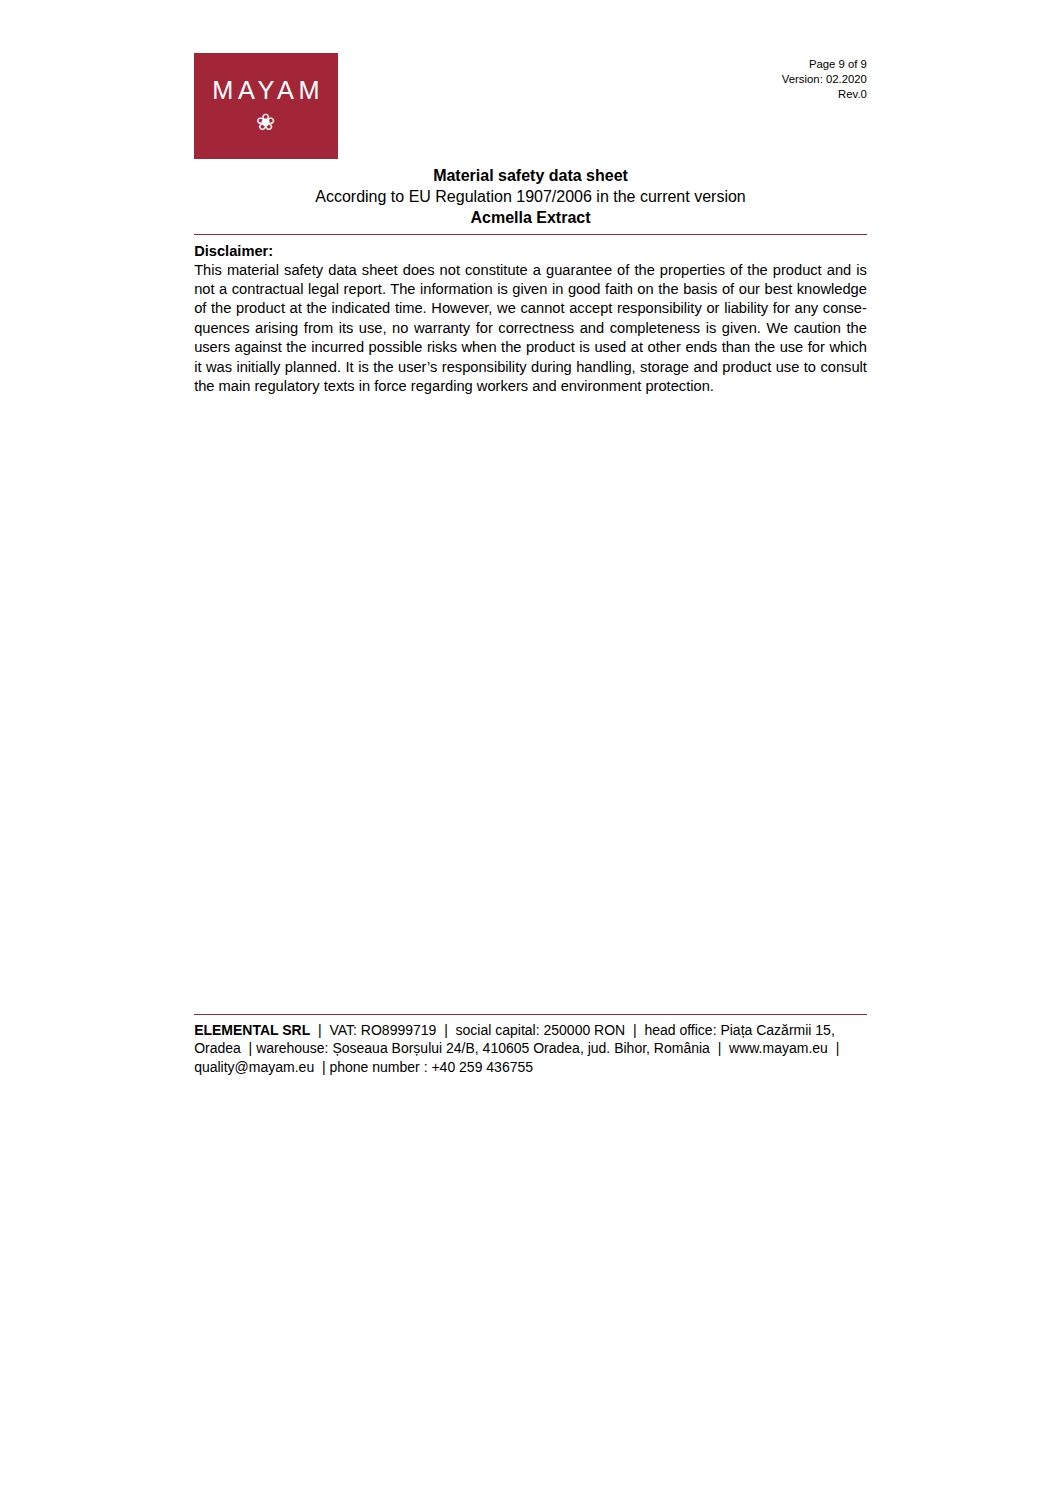MAYAM
❀
Page 9 of 9
Version: 02.2020
Rev.0
Material safety data sheet
According to EU Regulation 1907/2006 in the current version
Acmella Extract
Disclaimer:
This material safety data sheet does not constitute a guarantee of the properties of the product and is not a contractual legal report. The information is given in good faith on the basis of our best knowledge of the product at the indicated time. However, we cannot accept responsibility or liability for any consequences arising from its use, no warranty for correctness and completeness is given. We caution the users against the incurred possible risks when the product is used at other ends than the use for which it was initially planned. It is the user’s responsibility during handling, storage and product use to consult the main regulatory texts in force regarding workers and environment protection.
ELEMENTAL SRL | VAT: RO8999719 | social capital: 250000 RON | head office: Piața Cazărmii 15, Oradea | warehouse: Șoseaua Borșului 24/B, 410605 Oradea, jud. Bihor, România | www.mayam.eu | quality@mayam.eu | phone number : +40 259 436755